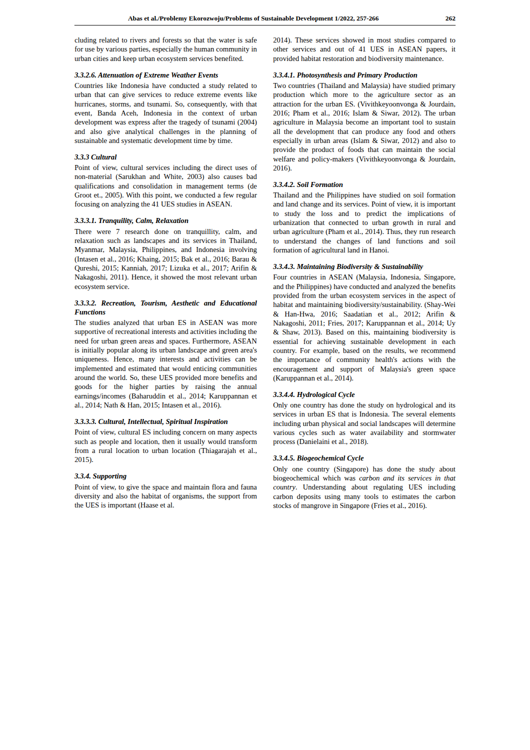Abas et al./Problemy Ekorozwoju/Problems of Sustainable Development 1/2022, 257-266 262
cluding related to rivers and forests so that the water is safe for use by various parties, especially the human community in urban cities and keep urban ecosystem services benefited.
3.3.2.6. Attenuation of Extreme Weather Events
Countries like Indonesia have conducted a study related to urban that can give services to reduce extreme events like hurricanes, storms, and tsunami. So, consequently, with that event, Banda Aceh, Indonesia in the context of urban development was express after the tragedy of tsunami (2004) and also give analytical challenges in the planning of sustainable and systematic development time by time.
3.3.3 Cultural
Point of view, cultural services including the direct uses of non-material (Sarukhan and White, 2003) also causes bad qualifications and consolidation in management terms (de Groot et., 2005). With this point, we conducted a few regular focusing on analyzing the 41 UES studies in ASEAN.
3.3.3.1. Tranquility, Calm, Relaxation
There were 7 research done on tranquillity, calm, and relaxation such as landscapes and its services in Thailand, Myanmar, Malaysia, Philippines, and Indonesia involving (Intasen et al., 2016; Khaing, 2015; Bak et al., 2016; Barau & Qureshi, 2015; Kanniah, 2017; Lizuka et al., 2017; Arifin & Nakagoshi, 2011). Hence, it showed the most relevant urban ecosystem service.
3.3.3.2. Recreation, Tourism, Aesthetic and Educational Functions
The studies analyzed that urban ES in ASEAN was more supportive of recreational interests and activities including the need for urban green areas and spaces. Furthermore, ASEAN is initially popular along its urban landscape and green area's uniqueness. Hence, many interests and activities can be implemented and estimated that would enticing communities around the world. So, these UES provided more benefits and goods for the higher parties by raising the annual earnings/incomes (Baharuddin et al., 2014; Karuppannan et al., 2014; Nath & Han, 2015; Intasen et al., 2016).
3.3.3.3. Cultural, Intellectual, Spiritual Inspiration
Point of view, cultural ES including concern on many aspects such as people and location, then it usually would transform from a rural location to urban location (Thiagarajah et al., 2015).
3.3.4. Supporting
Point of view, to give the space and maintain flora and fauna diversity and also the habitat of organisms, the support from the UES is important (Haase et al.
2014). These services showed in most studies compared to other services and out of 41 UES in ASEAN papers, it provided habitat restoration and biodiversity maintenance.
3.3.4.1. Photosynthesis and Primary Production
Two countries (Thailand and Malaysia) have studied primary production which more to the agriculture sector as an attraction for the urban ES. (Vivithkeyoonvonga & Jourdain, 2016; Pham et al., 2016; Islam & Siwar, 2012). The urban agriculture in Malaysia become an important tool to sustain all the development that can produce any food and others especially in urban areas (Islam & Siwar, 2012) and also to provide the product of foods that can maintain the social welfare and policy-makers (Vivithkeyoonvonga & Jourdain, 2016).
3.3.4.2. Soil Formation
Thailand and the Philippines have studied on soil formation and land change and its services. Point of view, it is important to study the loss and to predict the implications of urbanization that connected to urban growth in rural and urban agriculture (Pham et al., 2014). Thus, they run research to understand the changes of land functions and soil formation of agricultural land in Hanoi.
3.3.4.3. Maintaining Biodiversity & Sustainability
Four countries in ASEAN (Malaysia, Indonesia, Singapore, and the Philippines) have conducted and analyzed the benefits provided from the urban ecosystem services in the aspect of habitat and maintaining biodiversity/sustainability. (Shay-Wei & Han-Hwa, 2016; Saadatian et al., 2012; Arifin & Nakagoshi, 2011; Fries, 2017; Karuppannan et al., 2014; Uy & Shaw, 2013). Based on this, maintaining biodiversity is essential for achieving sustainable development in each country. For example, based on the results, we recommend the importance of community health's actions with the encouragement and support of Malaysia's green space (Karuppannan et al., 2014).
3.3.4.4. Hydrological Cycle
Only one country has done the study on hydrological and its services in urban ES that is Indonesia. The several elements including urban physical and social landscapes will determine various cycles such as water availability and stormwater process (Danielaini et al., 2018).
3.3.4.5. Biogeochemical Cycle
Only one country (Singapore) has done the study about biogeochemical which was carbon and its services in that country. Understanding about regulating UES including carbon deposits using many tools to estimates the carbon stocks of mangrove in Singapore (Fries et al., 2016).